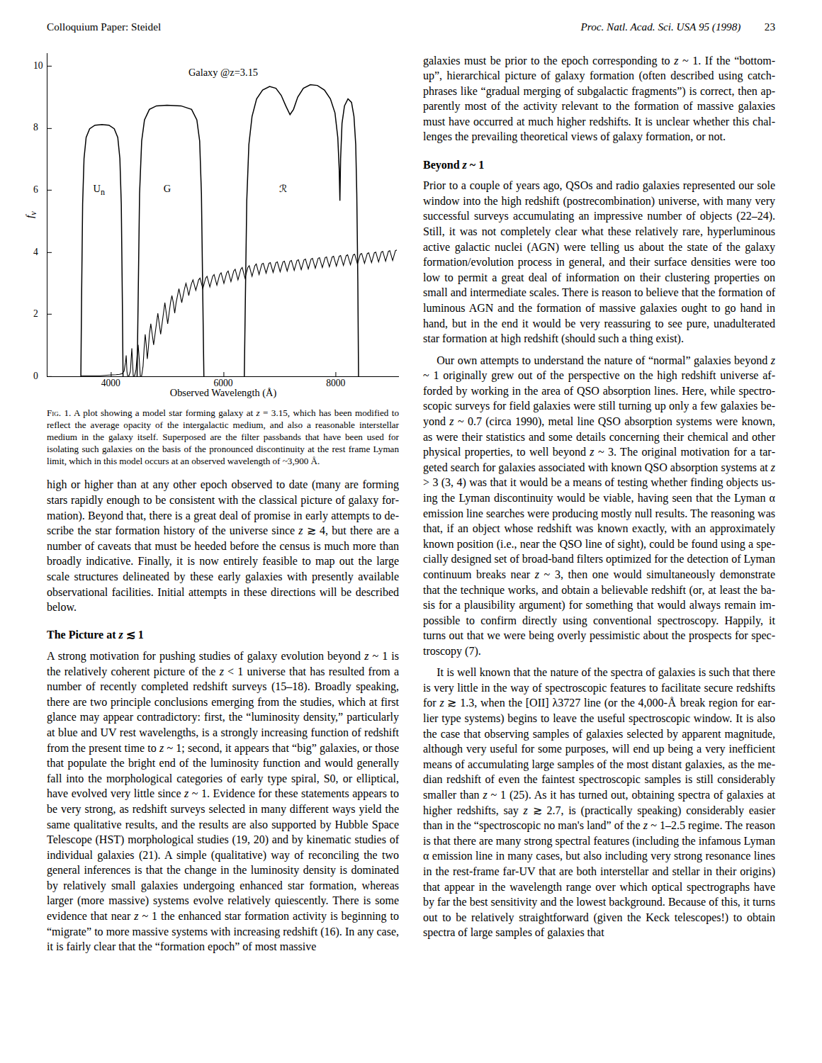Colloquium Paper: Steidel
Proc. Natl. Acad. Sci. USA 95 (1998) 23
fν Galaxy @z=3.15 10 8 6 4 2 0 4000 6000 8000 Un G ℛ Observed Wavelength (Å)
Fig. 1. A plot showing a model star forming galaxy at z = 3.15, which has been modified to reflect the average opacity of the intergalactic medium, and also a reasonable interstellar medium in the galaxy itself. Superposed are the filter passbands that have been used for isolating such galaxies on the basis of the pronounced discontinuity at the rest frame Lyman limit, which in this model occurs at an observed wavelength of ~3,900 Å.
high or higher than at any other epoch observed to date (many are forming stars rapidly enough to be consistent with the classical picture of galaxy formation). Beyond that, there is a great deal of promise in early attempts to describe the star formation history of the universe since z ≳ 4, but there are a number of caveats that must be heeded before the census is much more than broadly indicative. Finally, it is now entirely feasible to map out the large scale structures delineated by these early galaxies with presently available observational facilities. Initial attempts in these directions will be described below.
The Picture at z ≲ 1
A strong motivation for pushing studies of galaxy evolution beyond z ~ 1 is the relatively coherent picture of the z < 1 universe that has resulted from a number of recently completed redshift surveys (15–18). Broadly speaking, there are two principle conclusions emerging from the studies, which at first glance may appear contradictory: first, the “luminosity density,” particularly at blue and UV rest wavelengths, is a strongly increasing function of redshift from the present time to z ~ 1; second, it appears that “big” galaxies, or those that populate the bright end of the luminosity function and would generally fall into the morphological categories of early type spiral, S0, or elliptical, have evolved very little since z ~ 1. Evidence for these statements appears to be very strong, as redshift surveys selected in many different ways yield the same qualitative results, and the results are also supported by Hubble Space Telescope (HST) morphological studies (19, 20) and by kinematic studies of individual galaxies (21). A simple (qualitative) way of reconciling the two general inferences is that the change in the luminosity density is dominated by relatively small galaxies undergoing enhanced star formation, whereas larger (more massive) systems evolve relatively quiescently. There is some evidence that near z ~ 1 the enhanced star formation activity is beginning to “migrate” to more massive systems with increasing redshift (16). In any case, it is fairly clear that the “formation epoch” of most massive
galaxies must be prior to the epoch corresponding to z ~ 1. If the “bottom-up”, hierarchical picture of galaxy formation (often described using catch-phrases like “gradual merging of subgalactic fragments”) is correct, then apparently most of the activity relevant to the formation of massive galaxies must have occurred at much higher redshifts. It is unclear whether this challenges the prevailing theoretical views of galaxy formation, or not.
Beyond z ~ 1
Prior to a couple of years ago, QSOs and radio galaxies represented our sole window into the high redshift (postrecombination) universe, with many very successful surveys accumulating an impressive number of objects (22–24). Still, it was not completely clear what these relatively rare, hyperluminous active galactic nuclei (AGN) were telling us about the state of the galaxy formation/evolution process in general, and their surface densities were too low to permit a great deal of information on their clustering properties on small and intermediate scales. There is reason to believe that the formation of luminous AGN and the formation of massive galaxies ought to go hand in hand, but in the end it would be very reassuring to see pure, unadulterated star formation at high redshift (should such a thing exist).
Our own attempts to understand the nature of “normal” galaxies beyond z ~ 1 originally grew out of the perspective on the high redshift universe afforded by working in the area of QSO absorption lines. Here, while spectroscopic surveys for field galaxies were still turning up only a few galaxies beyond z ~ 0.7 (circa 1990), metal line QSO absorption systems were known, as were their statistics and some details concerning their chemical and other physical properties, to well beyond z ~ 3. The original motivation for a targeted search for galaxies associated with known QSO absorption systems at z > 3 (3, 4) was that it would be a means of testing whether finding objects using the Lyman discontinuity would be viable, having seen that the Lyman α emission line searches were producing mostly null results. The reasoning was that, if an object whose redshift was known exactly, with an approximately known position (i.e., near the QSO line of sight), could be found using a specially designed set of broad-band filters optimized for the detection of Lyman continuum breaks near z ~ 3, then one would simultaneously demonstrate that the technique works, and obtain a believable redshift (or, at least the basis for a plausibility argument) for something that would always remain impossible to confirm directly using conventional spectroscopy. Happily, it turns out that we were being overly pessimistic about the prospects for spectroscopy (7).
It is well known that the nature of the spectra of galaxies is such that there is very little in the way of spectroscopic features to facilitate secure redshifts for z ≳ 1.3, when the [OII] λ3727 line (or the 4,000-Å break region for earlier type systems) begins to leave the useful spectroscopic window. It is also the case that observing samples of galaxies selected by apparent magnitude, although very useful for some purposes, will end up being a very inefficient means of accumulating large samples of the most distant galaxies, as the median redshift of even the faintest spectroscopic samples is still considerably smaller than z ~ 1 (25). As it has turned out, obtaining spectra of galaxies at higher redshifts, say z ≳ 2.7, is (practically speaking) considerably easier than in the “spectroscopic no man's land” of the z ~ 1–2.5 regime. The reason is that there are many strong spectral features (including the infamous Lyman α emission line in many cases, but also including very strong resonance lines in the rest-frame far-UV that are both interstellar and stellar in their origins) that appear in the wavelength range over which optical spectrographs have by far the best sensitivity and the lowest background. Because of this, it turns out to be relatively straightforward (given the Keck telescopes!) to obtain spectra of large samples of galaxies that